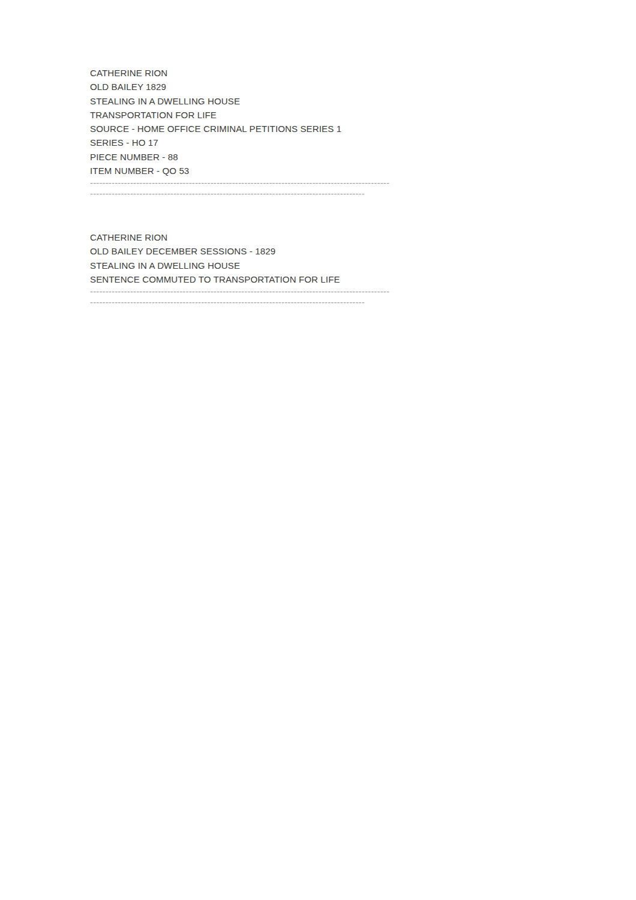CATHERINE RION
OLD BAILEY 1829
STEALING IN A DWELLING HOUSE
TRANSPORTATION FOR LIFE
SOURCE - HOME OFFICE CRIMINAL PETITIONS SERIES 1
SERIES - HO 17
PIECE NUMBER - 88
ITEM NUMBER - QO 53
-------------------------------------------------------------------------------------------------
-----------------------------------------------------------------------------------------
CATHERINE RION
OLD BAILEY DECEMBER SESSIONS - 1829
STEALING IN A DWELLING HOUSE
SENTENCE COMMUTED TO TRANSPORTATION FOR LIFE
-------------------------------------------------------------------------------------------------
-----------------------------------------------------------------------------------------